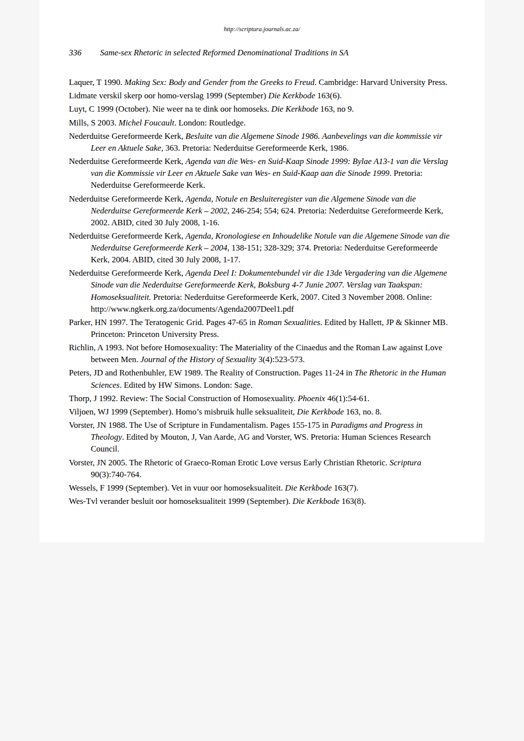http://scriptura.journals.ac.za/
336 Same-sex Rhetoric in selected Reformed Denominational Traditions in SA
Laquer, T 1990. Making Sex: Body and Gender from the Greeks to Freud. Cambridge: Harvard University Press.
Lidmate verskil skerp oor homo-verslag 1999 (September) Die Kerkbode 163(6).
Luyt, C 1999 (October). Nie weer na te dink oor homoseks. Die Kerkbode 163, no 9.
Mills, S 2003. Michel Foucault. London: Routledge.
Nederduitse Gereformeerde Kerk, Besluite van die Algemene Sinode 1986. Aanbevelings van die kommissie vir Leer en Aktuele Sake, 363. Pretoria: Nederduitse Gereformeerde Kerk, 1986.
Nederduitse Gereformeerde Kerk, Agenda van die Wes- en Suid-Kaap Sinode 1999: Bylae A13-1 van die Verslag van die Kommissie vir Leer en Aktuele Sake van Wes- en Suid-Kaap aan die Sinode 1999. Pretoria: Nederduitse Gereformeerde Kerk.
Nederduitse Gereformeerde Kerk, Agenda, Notule en Besluiteregister van die Algemene Sinode van die Nederduitse Gereformeerde Kerk – 2002, 246-254; 554; 624. Pretoria: Nederduitse Gereformeerde Kerk, 2002. ABID, cited 30 July 2008, 1-16.
Nederduitse Gereformeerde Kerk, Agenda, Kronologiese en Inhoudelike Notule van die Algemene Sinode van die Nederduitse Gereformeerde Kerk – 2004, 138-151; 328-329; 374. Pretoria: Nederduitse Gereformeerde Kerk, 2004. ABID, cited 30 July 2008, 1-17.
Nederduitse Gereformeerde Kerk, Agenda Deel I: Dokumentebundel vir die 13de Vergadering van die Algemene Sinode van die Nederduitse Gereformeerde Kerk, Boksburg 4-7 Junie 2007. Verslag van Taakspan: Homoseksualiteit. Pretoria: Nederduitse Gereformeerde Kerk, 2007. Cited 3 November 2008. Online: http://www.ngkerk.org.za/documents/Agenda2007Deel1.pdf
Parker, HN 1997. The Teratogenic Grid. Pages 47-65 in Roman Sexualities. Edited by Hallett, JP & Skinner MB. Princeton: Princeton University Press.
Richlin, A 1993. Not before Homosexuality: The Materiality of the Cinaedus and the Roman Law against Love between Men. Journal of the History of Sexuality 3(4):523-573.
Peters, JD and Rothenbuhler, EW 1989. The Reality of Construction. Pages 11-24 in The Rhetoric in the Human Sciences. Edited by HW Simons. London: Sage.
Thorp, J 1992. Review: The Social Construction of Homosexuality. Phoenix 46(1):54-61.
Viljoen, WJ 1999 (September). Homo’s misbruik hulle seksualiteit, Die Kerkbode 163, no. 8.
Vorster, JN 1988. The Use of Scripture in Fundamentalism. Pages 155-175 in Paradigms and Progress in Theology. Edited by Mouton, J, Van Aarde, AG and Vorster, WS. Pretoria: Human Sciences Research Council.
Vorster, JN 2005. The Rhetoric of Graeco-Roman Erotic Love versus Early Christian Rhetoric. Scriptura 90(3):740-764.
Wessels, F 1999 (September). Vet in vuur oor homoseksualiteit. Die Kerkbode 163(7).
Wes-Tvl verander besluit oor homoseksualiteit 1999 (September). Die Kerkbode 163(8).